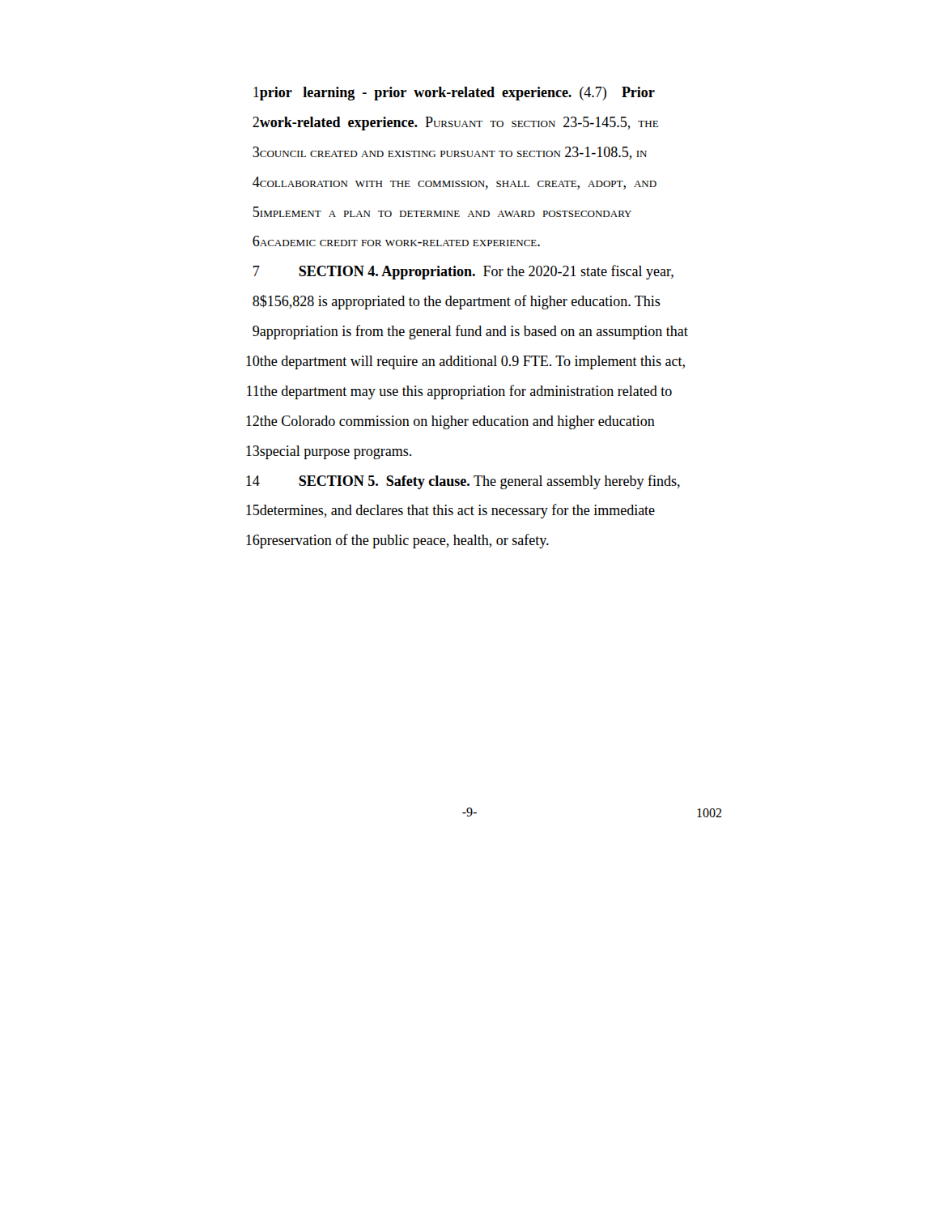| 1 | prior learning - prior work-related experience. (4.7) Prior |
| 2 | work-related experience. Pursuant to section 23-5-145.5, the |
| 3 | council created and existing pursuant to section 23-1-108.5, in |
| 4 | collaboration with the commission, shall create, adopt, and |
| 5 | implement a plan to determine and award postsecondary |
| 6 | academic credit for work-related experience. |
| 7 | SECTION 4. Appropriation. For the 2020-21 state fiscal year, |
| 8 | $156,828 is appropriated to the department of higher education. This |
| 9 | appropriation is from the general fund and is based on an assumption that |
| 10 | the department will require an additional 0.9 FTE. To implement this act, |
| 11 | the department may use this appropriation for administration related to |
| 12 | the Colorado commission on higher education and higher education |
| 13 | special purpose programs. |
| 14 | SECTION 5. Safety clause. The general assembly hereby finds, |
| 15 | determines, and declares that this act is necessary for the immediate |
| 16 | preservation of the public peace, health, or safety. |
-9-
1002